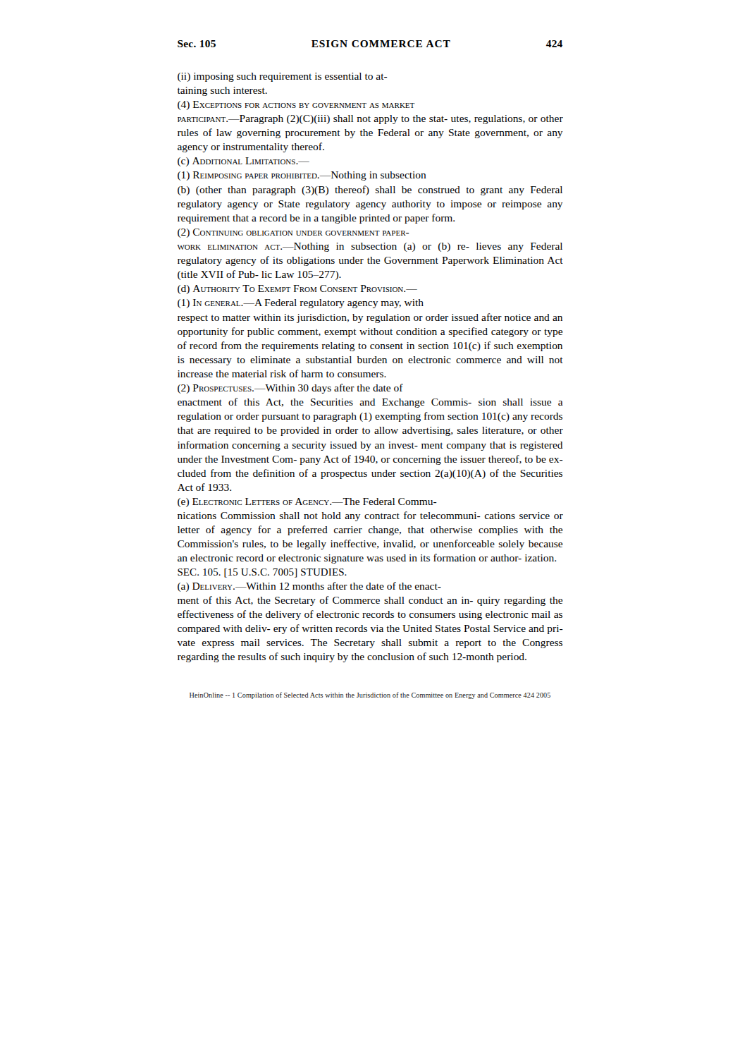Sec. 105 ESIGN COMMERCE ACT 424
(ii) imposing such requirement is essential to at-
taining such interest.
(4) Exceptions for actions by government as market
participant.—Paragraph (2)(C)(iii) shall not apply to the stat- utes, regulations, or other rules of law governing procurement by the Federal or any State government, or any agency or instrumentality thereof.
(c) Additional Limitations.—
(1) Reimposing paper prohibited.—Nothing in subsection
(b) (other than paragraph (3)(B) thereof) shall be construed to grant any Federal regulatory agency or State regulatory agency authority to impose or reimpose any requirement that a record be in a tangible printed or paper form.
(2) Continuing obligation under government paper-
work elimination act.—Nothing in subsection (a) or (b) re- lieves any Federal regulatory agency of its obligations under the Government Paperwork Elimination Act (title XVII of Pub- lic Law 105–277).
(d) Authority To Exempt From Consent Provision.—
(1) In general.—A Federal regulatory agency may, with
respect to matter within its jurisdiction, by regulation or order issued after notice and an opportunity for public comment, exempt without condition a specified category or type of record from the requirements relating to consent in section 101(c) if such exemption is necessary to eliminate a substantial burden on electronic commerce and will not increase the material risk of harm to consumers.
(2) Prospectuses.—Within 30 days after the date of
enactment of this Act, the Securities and Exchange Commis- sion shall issue a regulation or order pursuant to paragraph (1) exempting from section 101(c) any records that are required to be provided in order to allow advertising, sales literature, or other information concerning a security issued by an invest- ment company that is registered under the Investment Com- pany Act of 1940, or concerning the issuer thereof, to be ex- cluded from the definition of a prospectus under section 2(a)(10)(A) of the Securities Act of 1933.
(e) Electronic Letters of Agency.—The Federal Commu-
nications Commission shall not hold any contract for telecommuni- cations service or letter of agency for a preferred carrier change, that otherwise complies with the Commission's rules, to be legally ineffective, invalid, or unenforceable solely because an electronic record or electronic signature was used in its formation or author- ization.
SEC. 105. [15 U.S.C. 7005] STUDIES.
(a) Delivery.—Within 12 months after the date of the enact-
ment of this Act, the Secretary of Commerce shall conduct an in- quiry regarding the effectiveness of the delivery of electronic records to consumers using electronic mail as compared with deliv- ery of written records via the United States Postal Service and pri- vate express mail services. The Secretary shall submit a report to the Congress regarding the results of such inquiry by the conclusion of such 12-month period.
HeinOnline -- 1 Compilation of Selected Acts within the Jurisdiction of the Committee on Energy and Commerce 424 2005